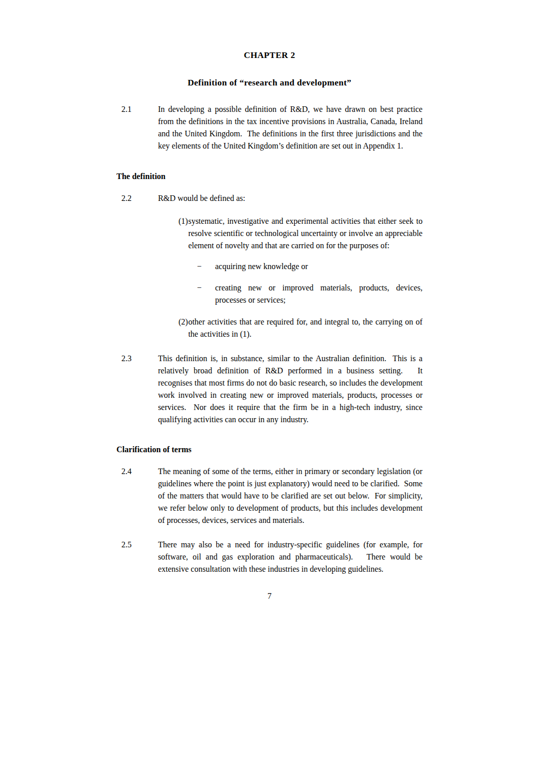CHAPTER 2 Definition of “research and development”
2.1
In developing a possible definition of R&D, we have drawn on best practice from the definitions in the tax incentive provisions in Australia, Canada, Ireland and the United Kingdom. The definitions in the first three jurisdictions and the key elements of the United Kingdom’s definition are set out in Appendix 1.
The definition
2.2
R&D would be defined as:
(1)
systematic, investigative and experimental activities that either seek to resolve scientific or technological uncertainty or involve an appreciable element of novelty and that are carried on for the purposes of:
−
acquiring new knowledge or
−
creating new or improved materials, products, devices, processes or services;
(2)
other activities that are required for, and integral to, the carrying on of the activities in (1).
2.3
This definition is, in substance, similar to the Australian definition. This is a relatively broad definition of R&D performed in a business setting. It recognises that most firms do not do basic research, so includes the development work involved in creating new or improved materials, products, processes or services. Nor does it require that the firm be in a high-tech industry, since qualifying activities can occur in any industry.
Clarification of terms
2.4
The meaning of some of the terms, either in primary or secondary legislation (or guidelines where the point is just explanatory) would need to be clarified. Some of the matters that would have to be clarified are set out below. For simplicity, we refer below only to development of products, but this includes development of processes, devices, services and materials.
2.5
There may also be a need for industry-specific guidelines (for example, for software, oil and gas exploration and pharmaceuticals). There would be extensive consultation with these industries in developing guidelines.
7